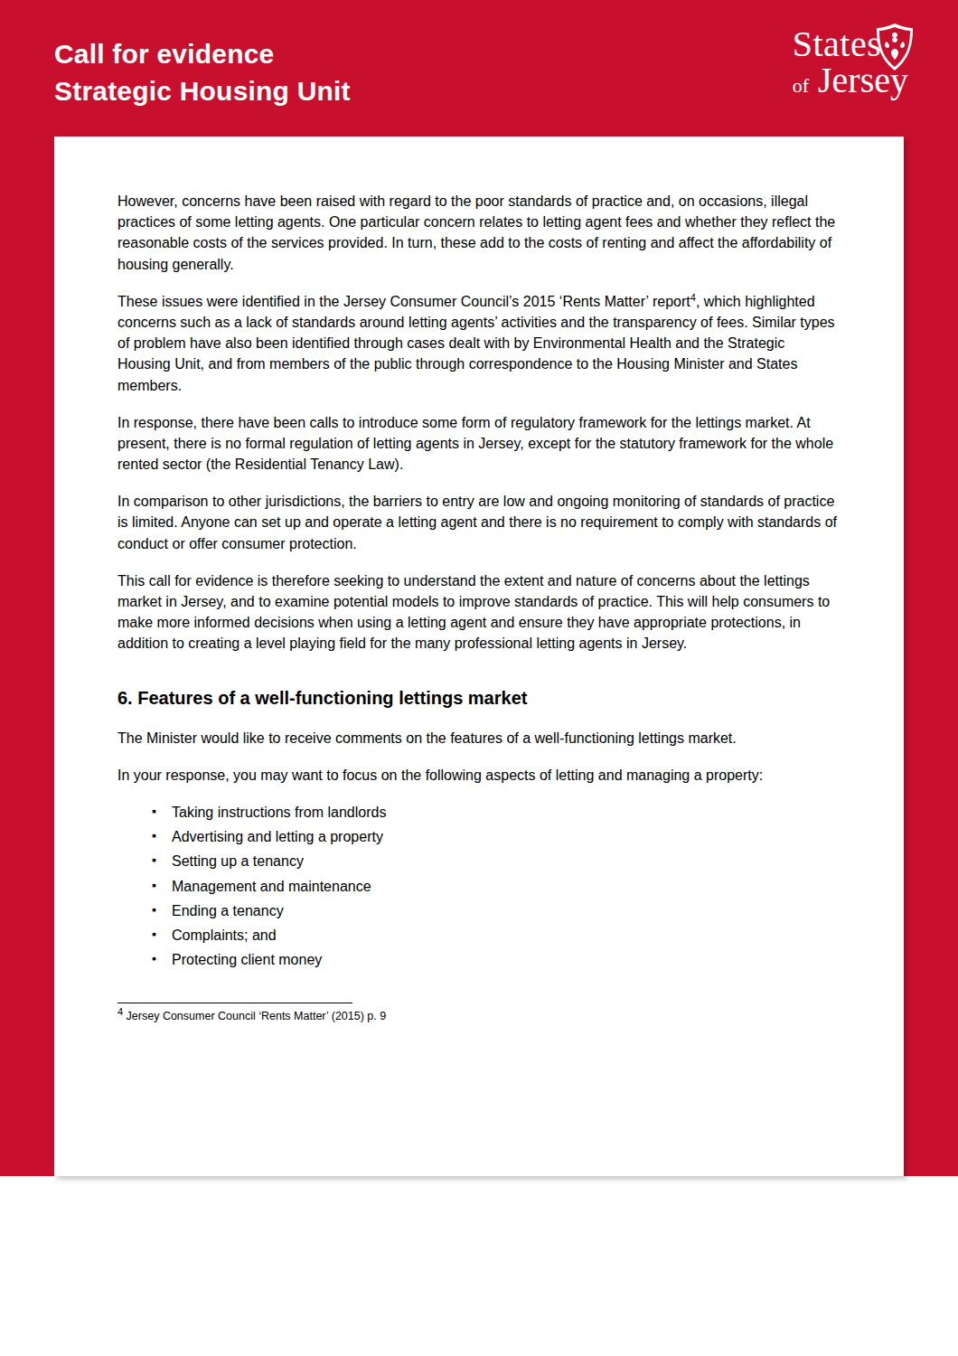Call for evidence
Strategic Housing Unit
States of Jersey
However, concerns have been raised with regard to the poor standards of practice and, on occasions, illegal practices of some letting agents. One particular concern relates to letting agent fees and whether they reflect the reasonable costs of the services provided. In turn, these add to the costs of renting and affect the affordability of housing generally.
These issues were identified in the Jersey Consumer Council’s 2015 ‘Rents Matter’ report4, which highlighted concerns such as a lack of standards around letting agents’ activities and the transparency of fees. Similar types of problem have also been identified through cases dealt with by Environmental Health and the Strategic Housing Unit, and from members of the public through correspondence to the Housing Minister and States members.
In response, there have been calls to introduce some form of regulatory framework for the lettings market. At present, there is no formal regulation of letting agents in Jersey, except for the statutory framework for the whole rented sector (the Residential Tenancy Law).
In comparison to other jurisdictions, the barriers to entry are low and ongoing monitoring of standards of practice is limited. Anyone can set up and operate a letting agent and there is no requirement to comply with standards of conduct or offer consumer protection.
This call for evidence is therefore seeking to understand the extent and nature of concerns about the lettings market in Jersey, and to examine potential models to improve standards of practice. This will help consumers to make more informed decisions when using a letting agent and ensure they have appropriate protections, in addition to creating a level playing field for the many professional letting agents in Jersey.
6. Features of a well-functioning lettings market
The Minister would like to receive comments on the features of a well-functioning lettings market.
In your response, you may want to focus on the following aspects of letting and managing a property:
Taking instructions from landlords
Advertising and letting a property
Setting up a tenancy
Management and maintenance
Ending a tenancy
Complaints; and
Protecting client money
4 Jersey Consumer Council ‘Rents Matter’ (2015) p. 9